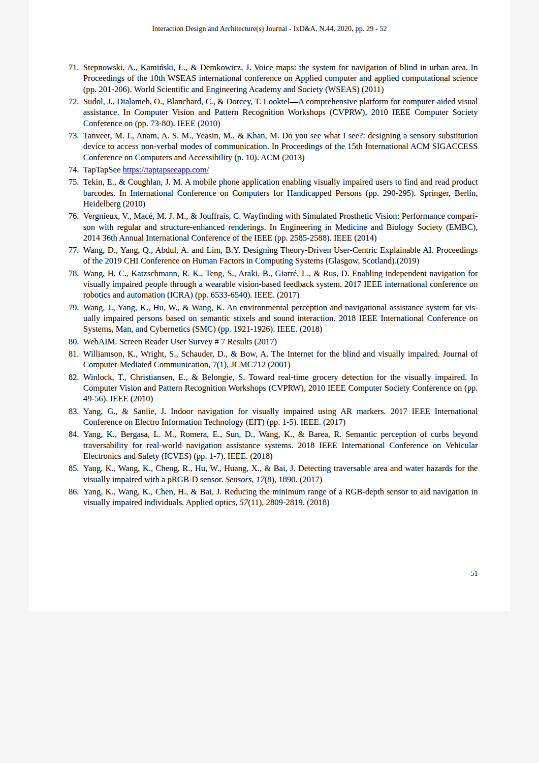Interaction Design and Architecture(s) Journal - IxD&A, N.44, 2020, pp. 29 - 52
Stepnowski, A., Kamiński, Ł., & Demkowicz, J. Voice maps: the system for navigation of blind in urban area. In Proceedings of the 10th WSEAS international conference on Applied computer and applied computational science (pp. 201-206). World Scientific and Engineering Academy and Society (WSEAS) (2011)
Sudol, J., Dialameh, O., Blanchard, C., & Dorcey, T. Looktel—A comprehensive platform for computer-aided visual assistance. In Computer Vision and Pattern Recognition Workshops (CVPRW), 2010 IEEE Computer Society Conference on (pp. 73-80). IEEE (2010)
Tanveer, M. I., Anam, A. S. M., Yeasin, M., & Khan, M. Do you see what I see?: designing a sensory substitution device to access non-verbal modes of communication. In Proceedings of the 15th International ACM SIGACCESS Conference on Computers and Accessibility (p. 10). ACM (2013)
TapTapSee https://taptapseeapp.com/
Tekin, E., & Coughlan, J. M. A mobile phone application enabling visually impaired users to find and read product barcodes. In International Conference on Computers for Handicapped Persons (pp. 290-295). Springer, Berlin, Heidelberg (2010)
Vergnieux, V., Macé, M. J. M., & Jouffrais, C. Wayfinding with Simulated Prosthetic Vision: Performance comparison with regular and structure-enhanced renderings. In Engineering in Medicine and Biology Society (EMBC), 2014 36th Annual International Conference of the IEEE (pp. 2585-2588). IEEE (2014)
Wang, D., Yang, Q., Abdul, A. and Lim, B.Y. Designing Theory-Driven User-Centric Explainable AI. Proceedings of the 2019 CHI Conference on Human Factors in Computing Systems (Glasgow, Scotland).(2019)
Wang, H. C., Katzschmann, R. K., Teng, S., Araki, B., Giarré, L., & Rus, D. Enabling independent navigation for visually impaired people through a wearable vision-based feedback system. 2017 IEEE international conference on robotics and automation (ICRA) (pp. 6533-6540). IEEE. (2017)
Wang, J., Yang, K., Hu, W., & Wang, K. An environmental perception and navigational assistance system for visually impaired persons based on semantic stixels and sound interaction. 2018 IEEE International Conference on Systems, Man, and Cybernetics (SMC) (pp. 1921-1926). IEEE. (2018)
WebAIM. Screen Reader User Survey # 7 Results (2017)
Williamson, K., Wright, S., Schauder, D., & Bow, A. The Internet for the blind and visually impaired. Journal of Computer-Mediated Communication, 7(1), JCMC712 (2001)
Winlock, T., Christiansen, E., & Belongie, S. Toward real-time grocery detection for the visually impaired. In Computer Vision and Pattern Recognition Workshops (CVPRW), 2010 IEEE Computer Society Conference on (pp. 49-56). IEEE (2010)
Yang, G., & Saniie, J. Indoor navigation for visually impaired using AR markers. 2017 IEEE International Conference on Electro Information Technology (EIT) (pp. 1-5). IEEE. (2017)
Yang, K., Bergasa, L. M., Romera, E., Sun, D., Wang, K., & Barea, R. Semantic perception of curbs beyond traversability for real-world navigation assistance systems. 2018 IEEE International Conference on Vehicular Electronics and Safety (ICVES) (pp. 1-7). IEEE. (2018)
Yang, K., Wang, K., Cheng, R., Hu, W., Huang, X., & Bai, J. Detecting traversable area and water hazards for the visually impaired with a pRGB-D sensor. Sensors, 17(8), 1890. (2017)
Yang, K., Wang, K., Chen, H., & Bai, J. Reducing the minimum range of a RGB-depth sensor to aid navigation in visually impaired individuals. Applied optics, 57(11), 2809-2819. (2018)
51